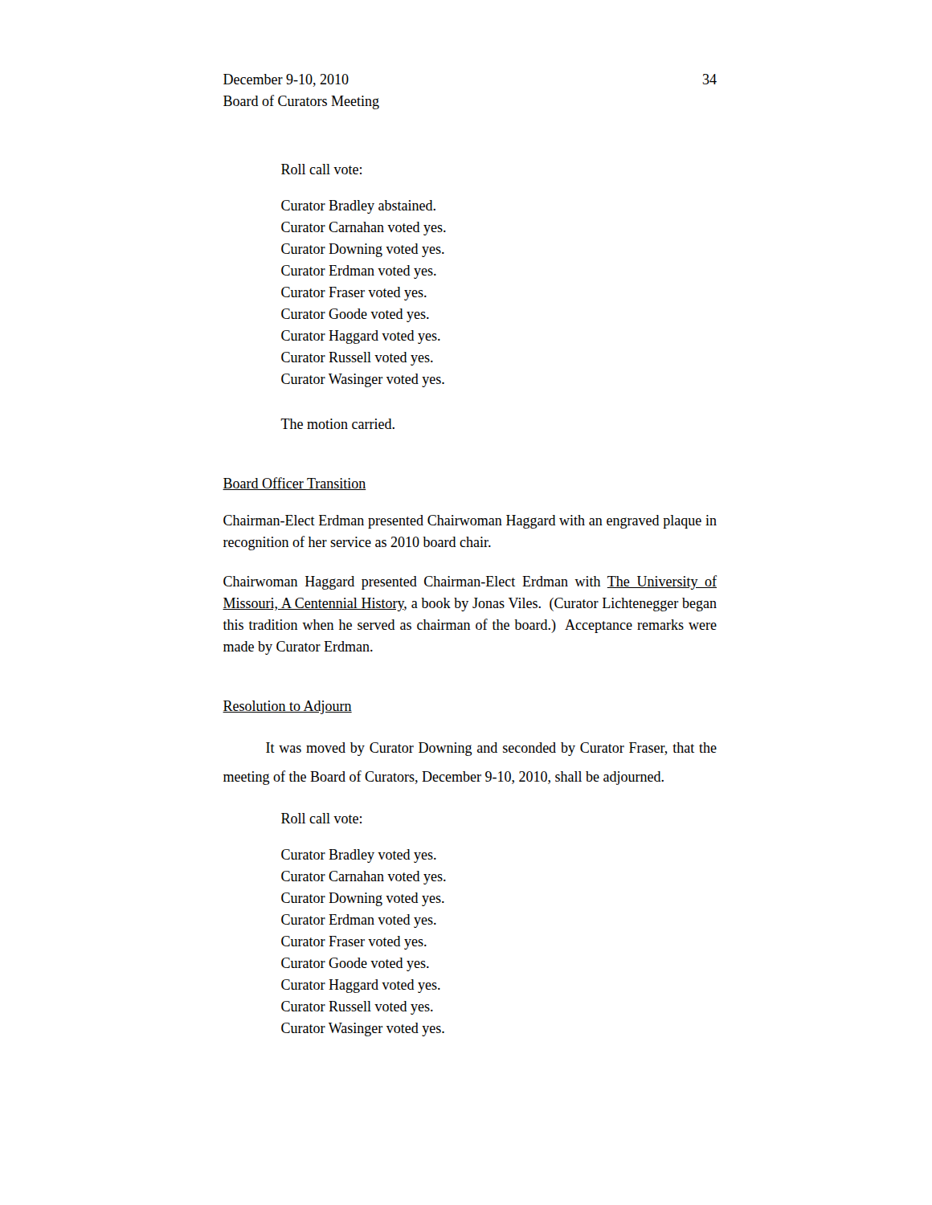December 9-10, 2010
Board of Curators Meeting
34
Roll call vote:
Curator Bradley abstained.
Curator Carnahan voted yes.
Curator Downing voted yes.
Curator Erdman voted yes.
Curator Fraser voted yes.
Curator Goode voted yes.
Curator Haggard voted yes.
Curator Russell voted yes.
Curator Wasinger voted yes.
The motion carried.
Board Officer Transition
Chairman-Elect Erdman presented Chairwoman Haggard with an engraved plaque in recognition of her service as 2010 board chair.
Chairwoman Haggard presented Chairman-Elect Erdman with The University of Missouri, A Centennial History, a book by Jonas Viles. (Curator Lichtenegger began this tradition when he served as chairman of the board.) Acceptance remarks were made by Curator Erdman.
Resolution to Adjourn
It was moved by Curator Downing and seconded by Curator Fraser, that the meeting of the Board of Curators, December 9-10, 2010, shall be adjourned.
Roll call vote:
Curator Bradley voted yes.
Curator Carnahan voted yes.
Curator Downing voted yes.
Curator Erdman voted yes.
Curator Fraser voted yes.
Curator Goode voted yes.
Curator Haggard voted yes.
Curator Russell voted yes.
Curator Wasinger voted yes.